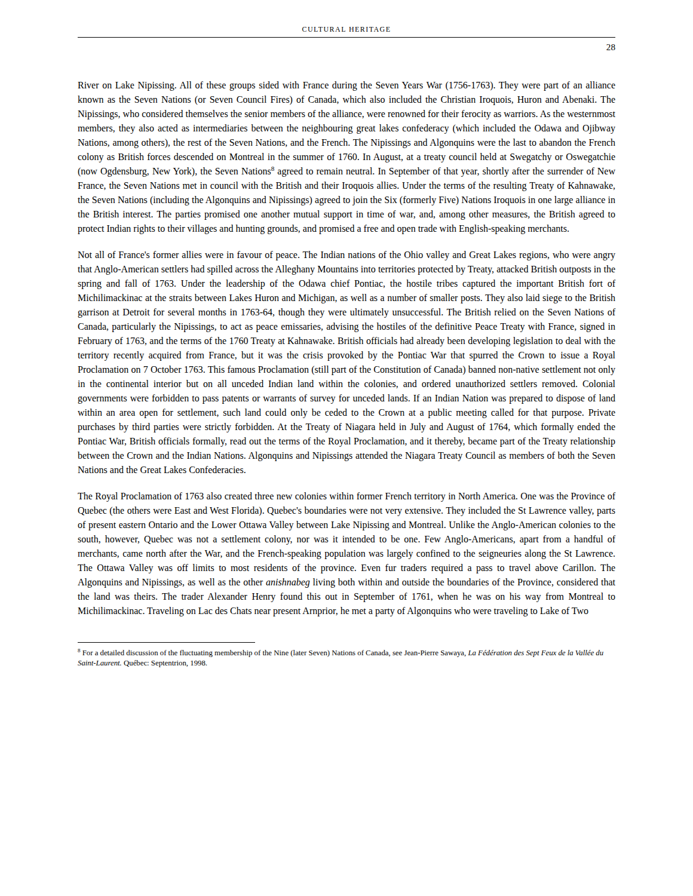Cultural Heritage
28
River on Lake Nipissing. All of these groups sided with France during the Seven Years War (1756-1763). They were part of an alliance known as the Seven Nations (or Seven Council Fires) of Canada, which also included the Christian Iroquois, Huron and Abenaki. The Nipissings, who considered themselves the senior members of the alliance, were renowned for their ferocity as warriors. As the westernmost members, they also acted as intermediaries between the neighbouring great lakes confederacy (which included the Odawa and Ojibway Nations, among others), the rest of the Seven Nations, and the French. The Nipissings and Algonquins were the last to abandon the French colony as British forces descended on Montreal in the summer of 1760. In August, at a treaty council held at Swegatchy or Oswegatchie (now Ogdensburg, New York), the Seven Nations8 agreed to remain neutral. In September of that year, shortly after the surrender of New France, the Seven Nations met in council with the British and their Iroquois allies. Under the terms of the resulting Treaty of Kahnawake, the Seven Nations (including the Algonquins and Nipissings) agreed to join the Six (formerly Five) Nations Iroquois in one large alliance in the British interest. The parties promised one another mutual support in time of war, and, among other measures, the British agreed to protect Indian rights to their villages and hunting grounds, and promised a free and open trade with English-speaking merchants.
Not all of France's former allies were in favour of peace. The Indian nations of the Ohio valley and Great Lakes regions, who were angry that Anglo-American settlers had spilled across the Alleghany Mountains into territories protected by Treaty, attacked British outposts in the spring and fall of 1763. Under the leadership of the Odawa chief Pontiac, the hostile tribes captured the important British fort of Michilimackinac at the straits between Lakes Huron and Michigan, as well as a number of smaller posts. They also laid siege to the British garrison at Detroit for several months in 1763-64, though they were ultimately unsuccessful. The British relied on the Seven Nations of Canada, particularly the Nipissings, to act as peace emissaries, advising the hostiles of the definitive Peace Treaty with France, signed in February of 1763, and the terms of the 1760 Treaty at Kahnawake. British officials had already been developing legislation to deal with the territory recently acquired from France, but it was the crisis provoked by the Pontiac War that spurred the Crown to issue a Royal Proclamation on 7 October 1763. This famous Proclamation (still part of the Constitution of Canada) banned non-native settlement not only in the continental interior but on all unceded Indian land within the colonies, and ordered unauthorized settlers removed. Colonial governments were forbidden to pass patents or warrants of survey for unceded lands. If an Indian Nation was prepared to dispose of land within an area open for settlement, such land could only be ceded to the Crown at a public meeting called for that purpose. Private purchases by third parties were strictly forbidden. At the Treaty of Niagara held in July and August of 1764, which formally ended the Pontiac War, British officials formally, read out the terms of the Royal Proclamation, and it thereby, became part of the Treaty relationship between the Crown and the Indian Nations. Algonquins and Nipissings attended the Niagara Treaty Council as members of both the Seven Nations and the Great Lakes Confederacies.
The Royal Proclamation of 1763 also created three new colonies within former French territory in North America. One was the Province of Quebec (the others were East and West Florida). Quebec's boundaries were not very extensive. They included the St Lawrence valley, parts of present eastern Ontario and the Lower Ottawa Valley between Lake Nipissing and Montreal. Unlike the Anglo-American colonies to the south, however, Quebec was not a settlement colony, nor was it intended to be one. Few Anglo-Americans, apart from a handful of merchants, came north after the War, and the French-speaking population was largely confined to the seigneuries along the St Lawrence. The Ottawa Valley was off limits to most residents of the province. Even fur traders required a pass to travel above Carillon. The Algonquins and Nipissings, as well as the other anishnabeg living both within and outside the boundaries of the Province, considered that the land was theirs. The trader Alexander Henry found this out in September of 1761, when he was on his way from Montreal to Michilimackinac. Traveling on Lac des Chats near present Arnprior, he met a party of Algonquins who were traveling to Lake of Two
8 For a detailed discussion of the fluctuating membership of the Nine (later Seven) Nations of Canada, see Jean-Pierre Sawaya, La Fédération des Sept Feux de la Vallée du Saint-Laurent. Québec: Septentrion, 1998.